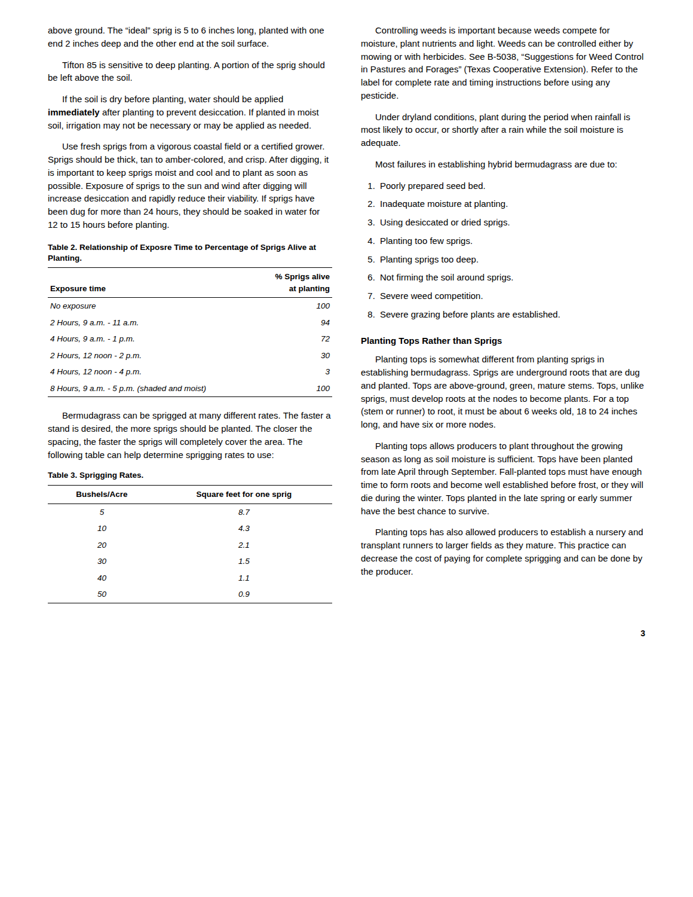above ground. The “ideal” sprig is 5 to 6 inches long, planted with one end 2 inches deep and the other end at the soil surface.
Tifton 85 is sensitive to deep planting. A portion of the sprig should be left above the soil.
If the soil is dry before planting, water should be applied immediately after planting to prevent desiccation. If planted in moist soil, irrigation may not be necessary or may be applied as needed.
Use fresh sprigs from a vigorous coastal field or a certified grower. Sprigs should be thick, tan to amber-colored, and crisp. After digging, it is important to keep sprigs moist and cool and to plant as soon as possible. Exposure of sprigs to the sun and wind after digging will increase desiccation and rapidly reduce their viability. If sprigs have been dug for more than 24 hours, they should be soaked in water for 12 to 15 hours before planting.
Table 2. Relationship of Exposre Time to Percentage of Sprigs Alive at Planting.
| Exposure time | % Sprigs alive at planting |
| --- | --- |
| No exposure | 100 |
| 2 Hours, 9 a.m. - 11 a.m. | 94 |
| 4 Hours, 9 a.m. - 1 p.m. | 72 |
| 2 Hours, 12 noon - 2 p.m. | 30 |
| 4 Hours, 12 noon - 4 p.m. | 3 |
| 8 Hours, 9 a.m. - 5 p.m. (shaded and moist) | 100 |
Bermudagrass can be sprigged at many different rates. The faster a stand is desired, the more sprigs should be planted. The closer the spacing, the faster the sprigs will completely cover the area. The following table can help determine sprigging rates to use:
Table 3. Sprigging Rates.
| Bushels/Acre | Square feet for one sprig |
| --- | --- |
| 5 | 8.7 |
| 10 | 4.3 |
| 20 | 2.1 |
| 30 | 1.5 |
| 40 | 1.1 |
| 50 | 0.9 |
Controlling weeds is important because weeds compete for moisture, plant nutrients and light. Weeds can be controlled either by mowing or with herbicides. See B-5038, “Suggestions for Weed Control in Pastures and Forages” (Texas Cooperative Extension). Refer to the label for complete rate and timing instructions before using any pesticide.
Under dryland conditions, plant during the period when rainfall is most likely to occur, or shortly after a rain while the soil moisture is adequate.
Most failures in establishing hybrid bermudagrass are due to:
Poorly prepared seed bed.
Inadequate moisture at planting.
Using desiccated or dried sprigs.
Planting too few sprigs.
Planting sprigs too deep.
Not firming the soil around sprigs.
Severe weed competition.
Severe grazing before plants are established.
Planting Tops Rather than Sprigs
Planting tops is somewhat different from planting sprigs in establishing bermudagrass. Sprigs are underground roots that are dug and planted. Tops are above-ground, green, mature stems. Tops, unlike sprigs, must develop roots at the nodes to become plants. For a top (stem or runner) to root, it must be about 6 weeks old, 18 to 24 inches long, and have six or more nodes.
Planting tops allows producers to plant throughout the growing season as long as soil moisture is sufficient. Tops have been planted from late April through September. Fall-planted tops must have enough time to form roots and become well established before frost, or they will die during the winter. Tops planted in the late spring or early summer have the best chance to survive.
Planting tops has also allowed producers to establish a nursery and transplant runners to larger fields as they mature. This practice can decrease the cost of paying for complete sprigging and can be done by the producer.
3